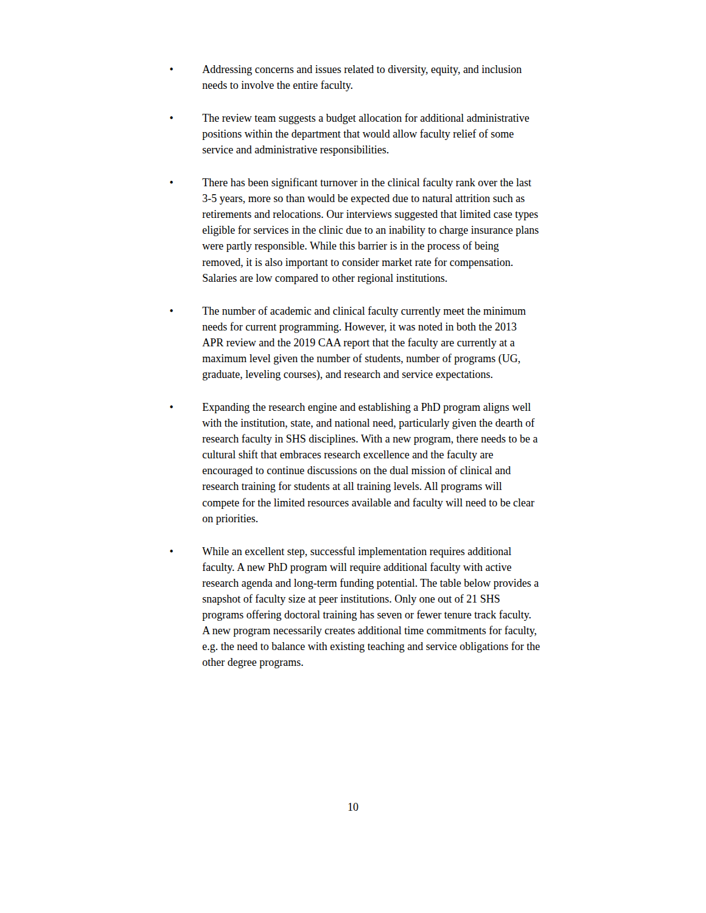Addressing concerns and issues related to diversity, equity, and inclusion needs to involve the entire faculty.
The review team suggests a budget allocation for additional administrative positions within the department that would allow faculty relief of some service and administrative responsibilities.
There has been significant turnover in the clinical faculty rank over the last 3-5 years, more so than would be expected due to natural attrition such as retirements and relocations. Our interviews suggested that limited case types eligible for services in the clinic due to an inability to charge insurance plans were partly responsible. While this barrier is in the process of being removed, it is also important to consider market rate for compensation. Salaries are low compared to other regional institutions.
The number of academic and clinical faculty currently meet the minimum needs for current programming. However, it was noted in both the 2013 APR review and the 2019 CAA report that the faculty are currently at a maximum level given the number of students, number of programs (UG, graduate, leveling courses), and research and service expectations.
Expanding the research engine and establishing a PhD program aligns well with the institution, state, and national need, particularly given the dearth of research faculty in SHS disciplines. With a new program, there needs to be a cultural shift that embraces research excellence and the faculty are encouraged to continue discussions on the dual mission of clinical and research training for students at all training levels. All programs will compete for the limited resources available and faculty will need to be clear on priorities.
While an excellent step, successful implementation requires additional faculty. A new PhD program will require additional faculty with active research agenda and long-term funding potential. The table below provides a snapshot of faculty size at peer institutions. Only one out of 21 SHS programs offering doctoral training has seven or fewer tenure track faculty. A new program necessarily creates additional time commitments for faculty, e.g. the need to balance with existing teaching and service obligations for the other degree programs.
10